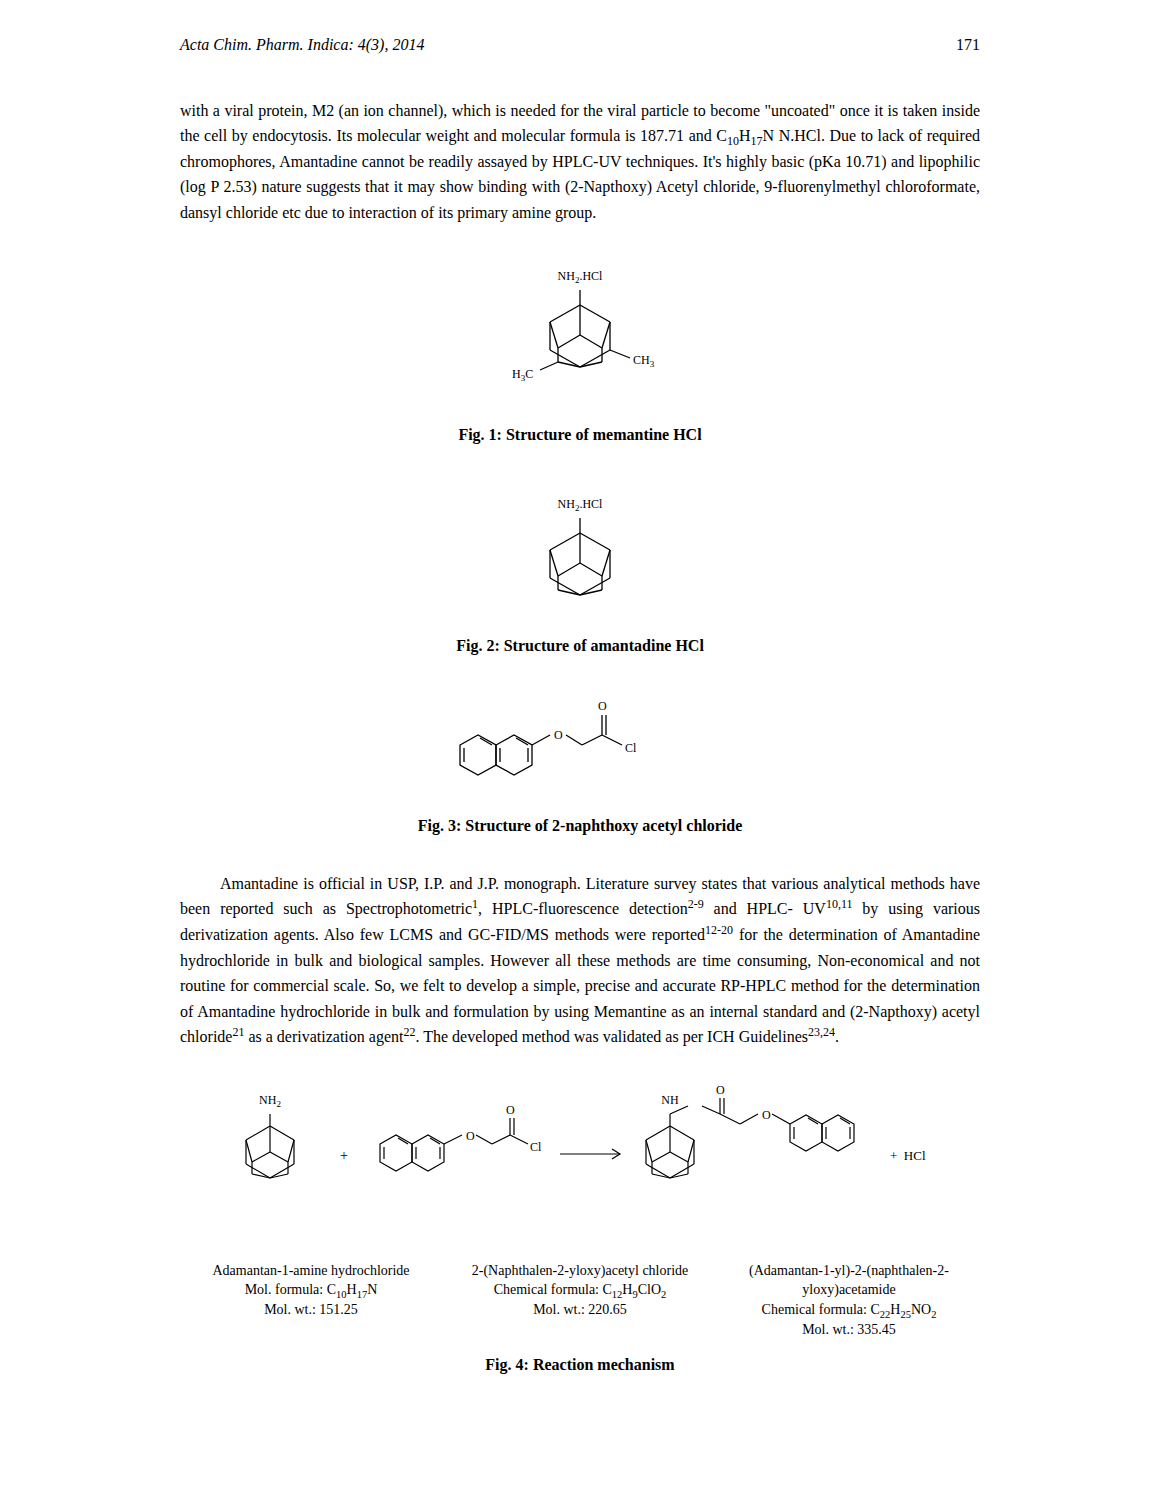Acta Chim. Pharm. Indica: 4(3), 2014 171
with a viral protein, M2 (an ion channel), which is needed for the viral particle to become "uncoated" once it is taken inside the cell by endocytosis. Its molecular weight and molecular formula is 187.71 and C10H17N N.HCl. Due to lack of required chromophores, Amantadine cannot be readily assayed by HPLC-UV techniques. It's highly basic (pKa 10.71) and lipophilic (log P 2.53) nature suggests that it may show binding with (2-Napthoxy) Acetyl chloride, 9-fluorenylmethyl chloroformate, dansyl chloride etc due to interaction of its primary amine group.
NH2.HCl CH3 H3C
Fig. 1: Structure of memantine HCl
NH2.HCl
Fig. 2: Structure of amantadine HCl
O O Cl
Fig. 3: Structure of 2-naphthoxy acetyl chloride
Amantadine is official in USP, I.P. and J.P. monograph. Literature survey states that various analytical methods have been reported such as Spectrophotometric1, HPLC-fluorescence detection2-9 and HPLC- UV10,11 by using various derivatization agents. Also few LCMS and GC-FID/MS methods were reported12-20 for the determination of Amantadine hydrochloride in bulk and biological samples. However all these methods are time consuming, Non-economical and not routine for commercial scale. So, we felt to develop a simple, precise and accurate RP-HPLC method for the determination of Amantadine hydrochloride in bulk and formulation by using Memantine as an internal standard and (2-Napthoxy) acetyl chloride21 as a derivatization agent22. The developed method was validated as per ICH Guidelines23,24.
NH2 + O O Cl NH O O + HCl
Adamantan-1-amine hydrochloride
Mol. formula: C10H17N
Mol. wt.: 151.25
2-(Naphthalen-2-yloxy)acetyl chloride
Chemical formula: C12H9ClO2
Mol. wt.: 220.65
(Adamantan-1-yl)-2-(naphthalen-2-yloxy)acetamide
Chemical formula: C22H25NO2
Mol. wt.: 335.45
Fig. 4: Reaction mechanism